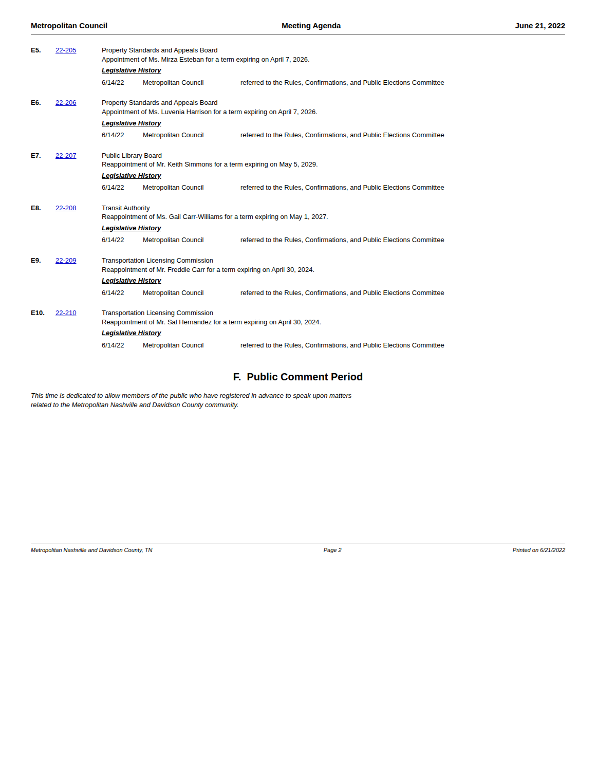Metropolitan Council
Meeting Agenda
June 21, 2022
E5.
22-205
Property Standards and Appeals Board
Appointment of Ms. Mirza Esteban for a term expiring on April 7, 2026.
Legislative History
| 6/14/22 | Metropolitan Council | referred to the Rules, Confirmations, and Public Elections Committee |
E6.
22-206
Property Standards and Appeals Board
Appointment of Ms. Luvenia Harrison for a term expiring on April 7, 2026.
Legislative History
| 6/14/22 | Metropolitan Council | referred to the Rules, Confirmations, and Public Elections Committee |
E7.
22-207
Public Library Board
Reappointment of Mr. Keith Simmons for a term expiring on May 5, 2029.
Legislative History
| 6/14/22 | Metropolitan Council | referred to the Rules, Confirmations, and Public Elections Committee |
E8.
22-208
Transit Authority
Reappointment of Ms. Gail Carr-Williams for a term expiring on May 1, 2027.
Legislative History
| 6/14/22 | Metropolitan Council | referred to the Rules, Confirmations, and Public Elections Committee |
E9.
22-209
Transportation Licensing Commission
Reappointment of Mr. Freddie Carr for a term expiring on April 30, 2024.
Legislative History
| 6/14/22 | Metropolitan Council | referred to the Rules, Confirmations, and Public Elections Committee |
E10.
22-210
Transportation Licensing Commission
Reappointment of Mr. Sal Hernandez for a term expiring on April 30, 2024.
Legislative History
| 6/14/22 | Metropolitan Council | referred to the Rules, Confirmations, and Public Elections Committee |
F. Public Comment Period
This time is dedicated to allow members of the public who have registered in advance to speak upon matters related to the Metropolitan Nashville and Davidson County community.
Metropolitan Nashville and Davidson County, TN
Page 2
Printed on 6/21/2022